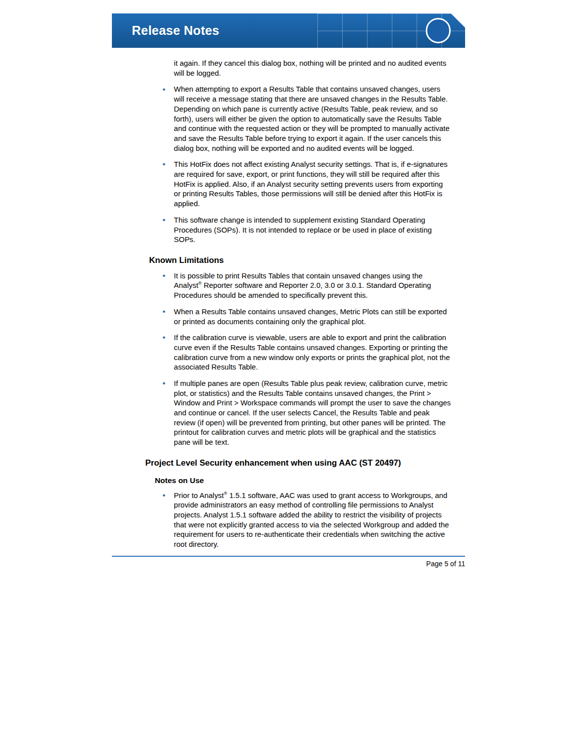Release Notes
it again. If they cancel this dialog box, nothing will be printed and no audited events will be logged.
When attempting to export a Results Table that contains unsaved changes, users will receive a message stating that there are unsaved changes in the Results Table. Depending on which pane is currently active (Results Table, peak review, and so forth), users will either be given the option to automatically save the Results Table and continue with the requested action or they will be prompted to manually activate and save the Results Table before trying to export it again. If the user cancels this dialog box, nothing will be exported and no audited events will be logged.
This HotFix does not affect existing Analyst security settings. That is, if e-signatures are required for save, export, or print functions, they will still be required after this HotFix is applied. Also, if an Analyst security setting prevents users from exporting or printing Results Tables, those permissions will still be denied after this HotFix is applied.
This software change is intended to supplement existing Standard Operating Procedures (SOPs). It is not intended to replace or be used in place of existing SOPs.
Known Limitations
It is possible to print Results Tables that contain unsaved changes using the Analyst® Reporter software and Reporter 2.0, 3.0 or 3.0.1. Standard Operating Procedures should be amended to specifically prevent this.
When a Results Table contains unsaved changes, Metric Plots can still be exported or printed as documents containing only the graphical plot.
If the calibration curve is viewable, users are able to export and print the calibration curve even if the Results Table contains unsaved changes. Exporting or printing the calibration curve from a new window only exports or prints the graphical plot, not the associated Results Table.
If multiple panes are open (Results Table plus peak review, calibration curve, metric plot, or statistics) and the Results Table contains unsaved changes, the Print > Window and Print > Workspace commands will prompt the user to save the changes and continue or cancel. If the user selects Cancel, the Results Table and peak review (if open) will be prevented from printing, but other panes will be printed. The printout for calibration curves and metric plots will be graphical and the statistics pane will be text.
Project Level Security enhancement when using AAC (ST 20497)
Notes on Use
Prior to Analyst® 1.5.1 software, AAC was used to grant access to Workgroups, and provide administrators an easy method of controlling file permissions to Analyst projects. Analyst 1.5.1 software added the ability to restrict the visibility of projects that were not explicitly granted access to via the selected Workgroup and added the requirement for users to re-authenticate their credentials when switching the active root directory.
Page 5 of 11